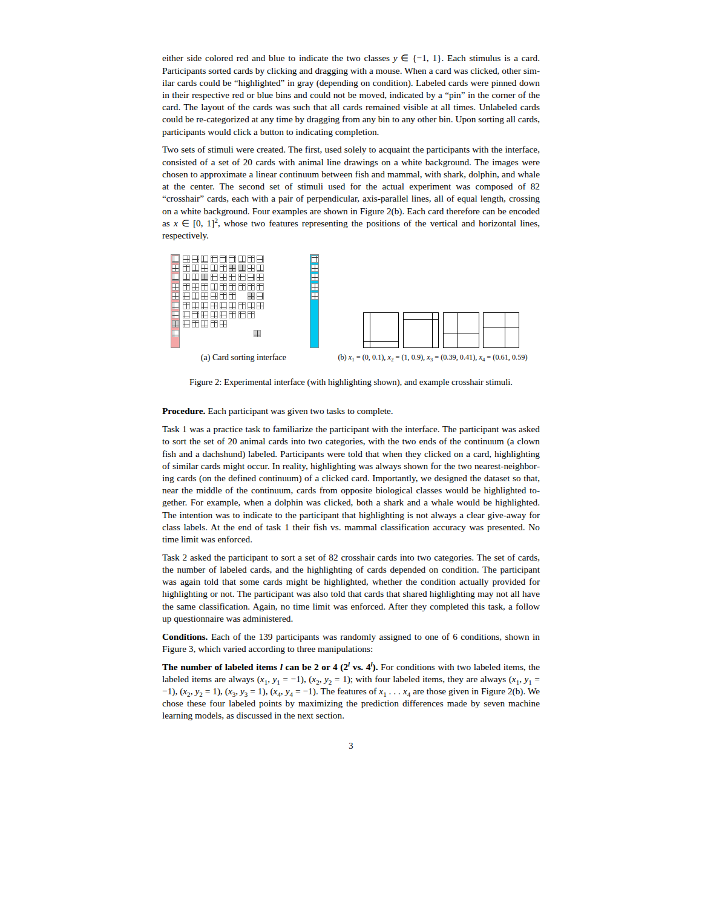either side colored red and blue to indicate the two classes y ∈ {−1, 1}. Each stimulus is a card. Participants sorted cards by clicking and dragging with a mouse. When a card was clicked, other similar cards could be “highlighted” in gray (depending on condition). Labeled cards were pinned down in their respective red or blue bins and could not be moved, indicated by a “pin” in the corner of the card. The layout of the cards was such that all cards remained visible at all times. Unlabeled cards could be re-categorized at any time by dragging from any bin to any other bin. Upon sorting all cards, participants would click a button to indicating completion.
Two sets of stimuli were created. The first, used solely to acquaint the participants with the interface, consisted of a set of 20 cards with animal line drawings on a white background. The images were chosen to approximate a linear continuum between fish and mammal, with shark, dolphin, and whale at the center. The second set of stimuli used for the actual experiment was composed of 82 “crosshair” cards, each with a pair of perpendicular, axis-parallel lines, all of equal length, crossing on a white background. Four examples are shown in Figure 2(b). Each card therefore can be encoded as x ∈ [0, 1]2, whose two features representing the positions of the vertical and horizontal lines, respectively.
(a) Card sorting interface
(b) x1 = (0, 0.1), x2 = (1, 0.9), x3 = (0.39, 0.41), x4 = (0.61, 0.59)
Figure 2: Experimental interface (with highlighting shown), and example crosshair stimuli.
Procedure. Each participant was given two tasks to complete.
Task 1 was a practice task to familiarize the participant with the interface. The participant was asked to sort the set of 20 animal cards into two categories, with the two ends of the continuum (a clown fish and a dachshund) labeled. Participants were told that when they clicked on a card, highlighting of similar cards might occur. In reality, highlighting was always shown for the two nearest-neighboring cards (on the defined continuum) of a clicked card. Importantly, we designed the dataset so that, near the middle of the continuum, cards from opposite biological classes would be highlighted together. For example, when a dolphin was clicked, both a shark and a whale would be highlighted. The intention was to indicate to the participant that highlighting is not always a clear give-away for class labels. At the end of task 1 their fish vs. mammal classification accuracy was presented. No time limit was enforced.
Task 2 asked the participant to sort a set of 82 crosshair cards into two categories. The set of cards, the number of labeled cards, and the highlighting of cards depended on condition. The participant was again told that some cards might be highlighted, whether the condition actually provided for highlighting or not. The participant was also told that cards that shared highlighting may not all have the same classification. Again, no time limit was enforced. After they completed this task, a follow up questionnaire was administered.
Conditions. Each of the 139 participants was randomly assigned to one of 6 conditions, shown in Figure 3, which varied according to three manipulations:
The number of labeled items l can be 2 or 4 (2l vs. 4l). For conditions with two labeled items, the labeled items are always (x1, y1 = −1), (x2, y2 = 1); with four labeled items, they are always (x1, y1 = −1), (x2, y2 = 1), (x3, y3 = 1), (x4, y4 = −1). The features of x1 . . . x4 are those given in Figure 2(b). We chose these four labeled points by maximizing the prediction differences made by seven machine learning models, as discussed in the next section.
3